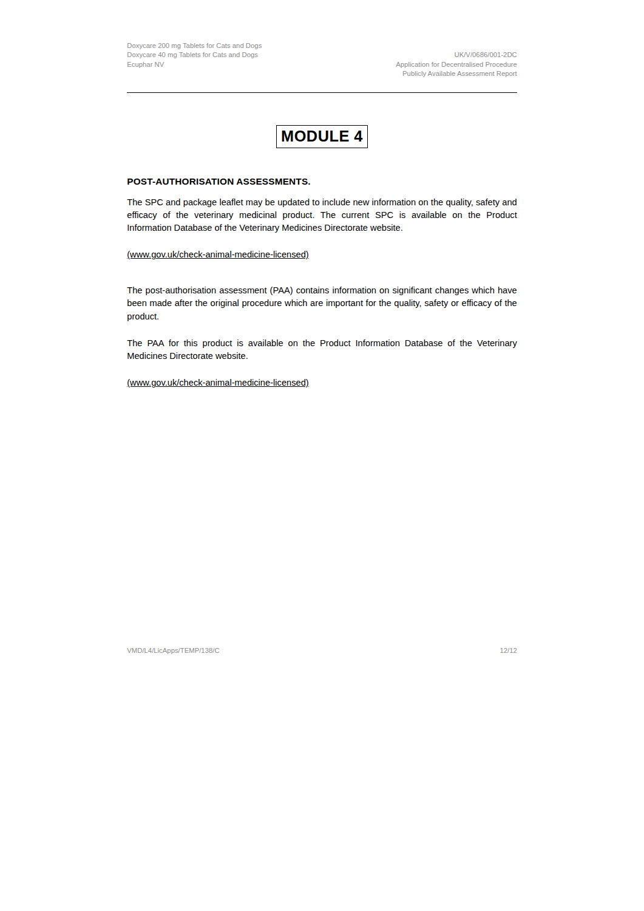Doxycare 200 mg Tablets for Cats and Dogs
Doxycare 40 mg Tablets for Cats and Dogs
Ecuphar NV
UK/V/0686/001-2DC
Application for Decentralised Procedure
Publicly Available Assessment Report
MODULE 4
POST-AUTHORISATION ASSESSMENTS.
The SPC and package leaflet may be updated to include new information on the quality, safety and efficacy of the veterinary medicinal product. The current SPC is available on the Product Information Database of the Veterinary Medicines Directorate website.
(www.gov.uk/check-animal-medicine-licensed)
The post-authorisation assessment (PAA) contains information on significant changes which have been made after the original procedure which are important for the quality, safety or efficacy of the product.
The PAA for this product is available on the Product Information Database of the Veterinary Medicines Directorate website.
(www.gov.uk/check-animal-medicine-licensed)
VMD/L4/LicApps/TEMP/138/C
12/12